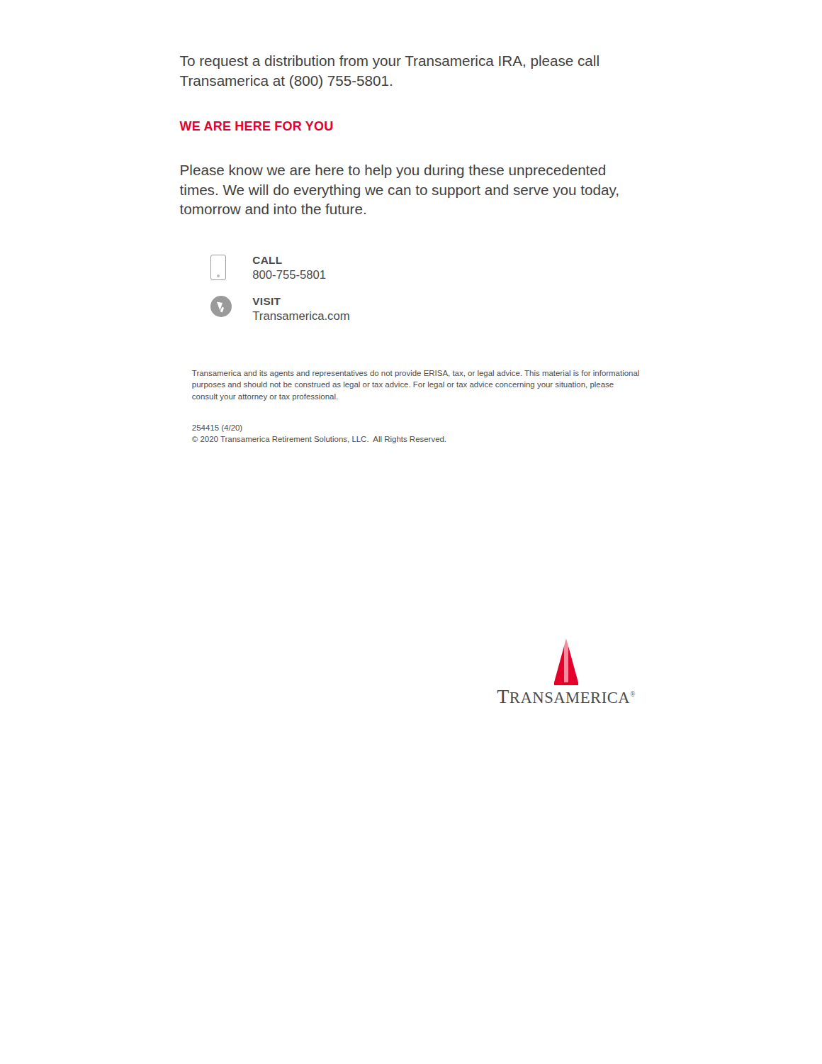To request a distribution from your Transamerica IRA, please call Transamerica at (800) 755-5801.
WE ARE HERE FOR YOU
Please know we are here to help you during these unprecedented times. We will do everything we can to support and serve you today, tomorrow and into the future.
CALL
800-755-5801
VISIT
Transamerica.com
Transamerica and its agents and representatives do not provide ERISA, tax, or legal advice. This material is for informational purposes and should not be construed as legal or tax advice. For legal or tax advice concerning your situation, please consult your attorney or tax professional.
254415 (4/20)
© 2020 Transamerica Retirement Solutions, LLC. All Rights Reserved.
TRANSAMERICA®